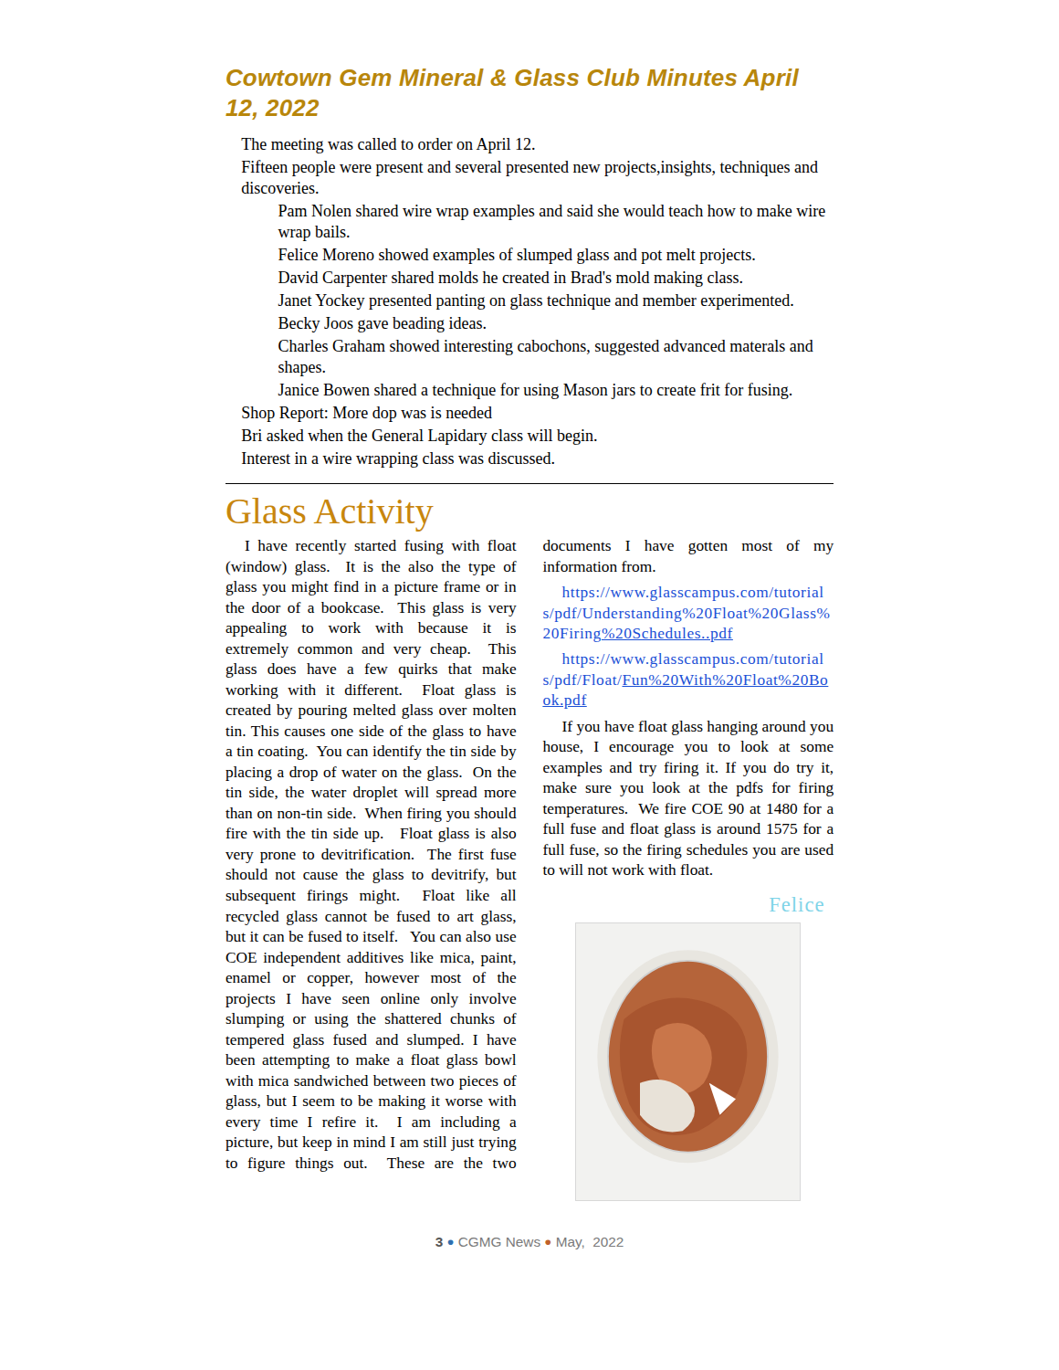Cowtown Gem Mineral & Glass Club Minutes April 12, 2022
The meeting was called to order on April 12.
Fifteen people were present and several presented new projects,insights, techniques and discoveries.
Pam Nolen shared wire wrap examples and said she would teach how to make wire wrap bails.
Felice Moreno showed examples of slumped glass and pot melt projects.
David Carpenter shared molds he created in Brad's mold making class.
Janet Yockey presented panting on glass technique and member experimented.
Becky Joos gave beading ideas.
Charles Graham showed interesting cabochons, suggested advanced materals and shapes.
Janice Bowen shared a technique for using Mason jars to create frit for fusing.
Shop Report: More dop was is needed
Bri asked when the General Lapidary class will begin.
Interest in a wire wrapping class was discussed.
Glass Activity
I have recently started fusing with float (window) glass. It is the also the type of glass you might find in a picture frame or in the door of a bookcase. This glass is very appealing to work with because it is extremely common and very cheap. This glass does have a few quirks that make working with it different. Float glass is created by pouring melted glass over molten tin. This causes one side of the glass to have a tin coating. You can identify the tin side by placing a drop of water on the glass. On the tin side, the water droplet will spread more than on non-tin side. When firing you should fire with the tin side up. Float glass is also very prone to devitrification. The first fuse should not cause the glass to devitrify, but subsequent firings might. Float like all recycled glass cannot be fused to art glass, but it can be fused to itself. You can also use COE independent additives like mica, paint, enamel or copper, however most of the projects I have seen online only involve slumping or using the shattered chunks of tempered glass fused and slumped. I have been attempting to make a float glass bowl with mica sandwiched between two pieces of glass, but I seem to be making it worse with every time I refire it. I am including a picture, but keep in mind I am still just trying to figure things out. These are the two documents I have gotten most of my information from.
https://www.glasscampus.com/tutorials/pdf/Understanding%20Float%20Glass%20Firing%20Schedules..pdf
https://www.glasscampus.com/tutorials/pdf/Float/Fun%20With%20Float%20Book.pdf
If you have float glass hanging around you house, I encourage you to look at some examples and try firing it. If you do try it, make sure you look at the pdfs for firing temperatures. We fire COE 90 at 1480 for a full fuse and float glass is around 1575 for a full fuse, so the firing schedules you are used to will not work with float.
Felice
3 ● CGMG News ● May, 2022